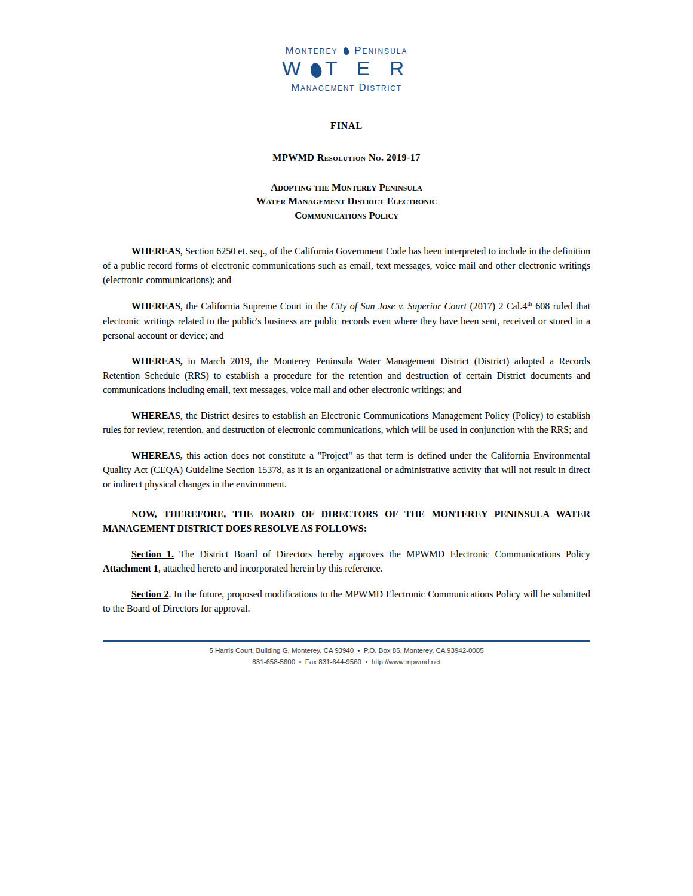Monterey Peninsula
W T E R
Management District
FINAL
MPWMD Resolution No. 2019-17
Adopting the Monterey Peninsula
Water Management District Electronic
Communications Policy
WHEREAS, Section 6250 et. seq., of the California Government Code has been interpreted to include in the definition of a public record forms of electronic communications such as email, text messages, voice mail and other electronic writings (electronic communications); and
WHEREAS, the California Supreme Court in the City of San Jose v. Superior Court (2017) 2 Cal.4th 608 ruled that electronic writings related to the public's business are public records even where they have been sent, received or stored in a personal account or device; and
WHEREAS, in March 2019, the Monterey Peninsula Water Management District (District) adopted a Records Retention Schedule (RRS) to establish a procedure for the retention and destruction of certain District documents and communications including email, text messages, voice mail and other electronic writings; and
WHEREAS, the District desires to establish an Electronic Communications Management Policy (Policy) to establish rules for review, retention, and destruction of electronic communications, which will be used in conjunction with the RRS; and
WHEREAS, this action does not constitute a "Project" as that term is defined under the California Environmental Quality Act (CEQA) Guideline Section 15378, as it is an organizational or administrative activity that will not result in direct or indirect physical changes in the environment.
NOW, THEREFORE, THE BOARD OF DIRECTORS OF THE MONTEREY PENINSULA WATER MANAGEMENT DISTRICT DOES RESOLVE AS FOLLOWS:
Section 1. The District Board of Directors hereby approves the MPWMD Electronic Communications Policy Attachment 1, attached hereto and incorporated herein by this reference.
Section 2. In the future, proposed modifications to the MPWMD Electronic Communications Policy will be submitted to the Board of Directors for approval.
5 Harris Court, Building G, Monterey, CA 93940 • P.O. Box 85, Monterey, CA 93942-0085
831-658-5600 • Fax 831-644-9560 • http://www.mpwmd.net